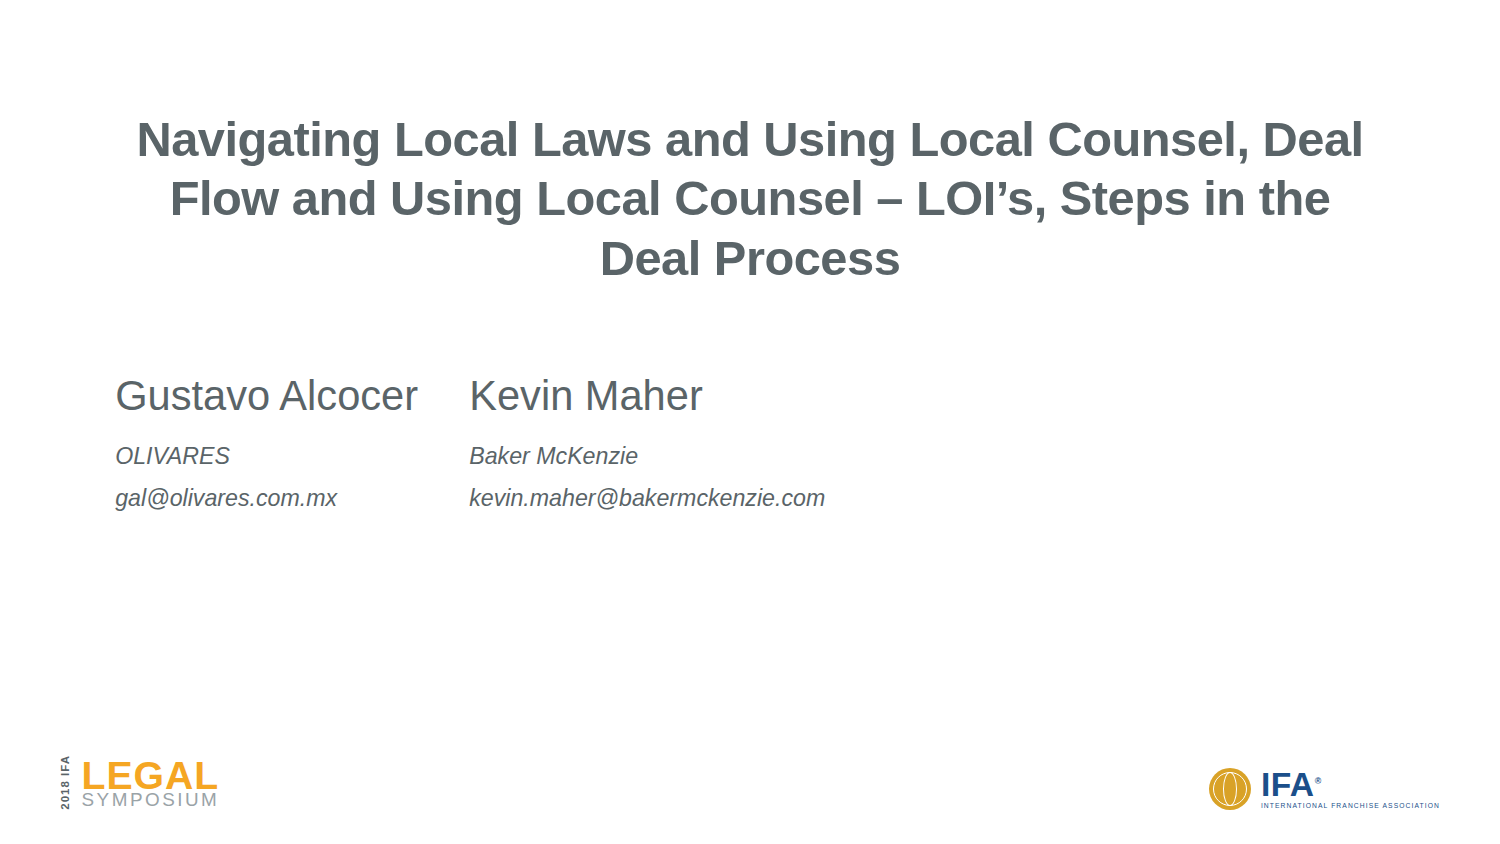Navigating Local Laws and Using Local Counsel, Deal Flow and Using Local Counsel – LOI’s, Steps in the Deal Process
Gustavo Alcocer
OLIVARES
gal@olivares.com.mx
Kevin Maher
Baker McKenzie
kevin.maher@bakermckenzie.com
2018 IFA LEGAL SYMPOSIUM
IFA® INTERNATIONAL FRANCHISE ASSOCIATION